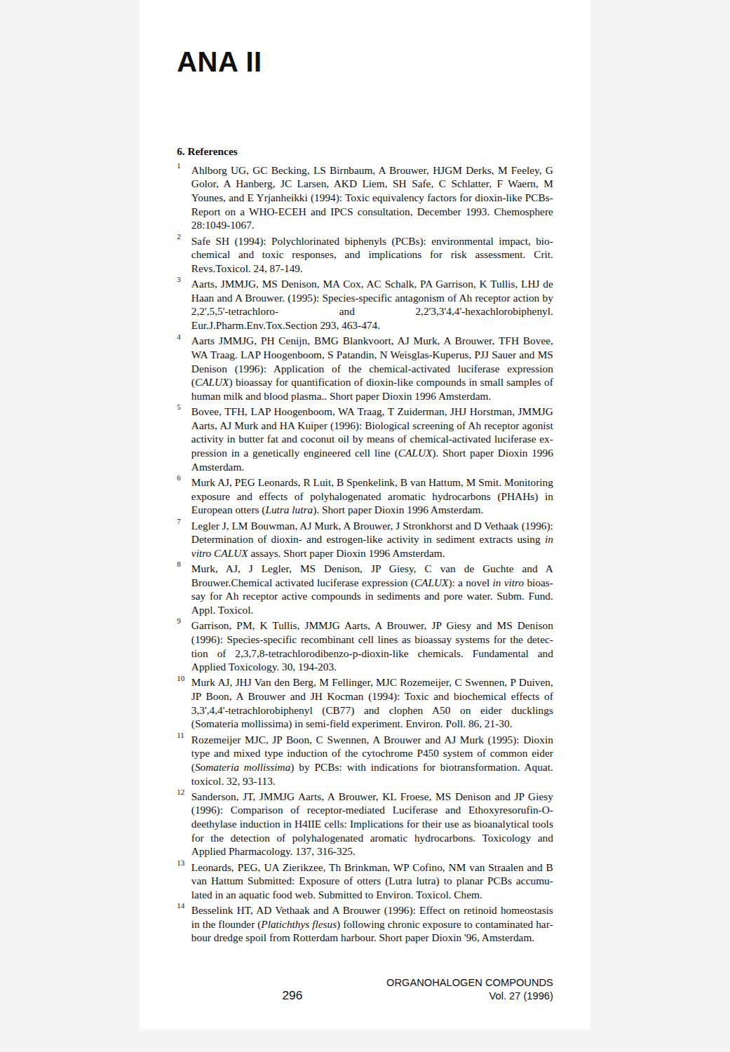ANA II
6. References
Ahlborg UG, GC Becking, LS Birnbaum, A Brouwer, HJGM Derks, M Feeley, G Golor, A Hanberg, JC Larsen, AKD Liem, SH Safe, C Schlatter, F Waern, M Younes, and E Yrjanheikki (1994): Toxic equivalency factors for dioxin-like PCBs-Report on a WHO-ECEH and IPCS consultation, December 1993. Chemosphere 28:1049-1067.
Safe SH (1994): Polychlorinated biphenyls (PCBs): environmental impact, biochemical and toxic responses, and implications for risk assessment. Crit. Revs.Toxicol. 24, 87-149.
Aarts, JMMJG, MS Denison, MA Cox, AC Schalk, PA Garrison, K Tullis, LHJ de Haan and A Brouwer. (1995): Species-specific antagonism of Ah receptor action by 2,2',5,5'-tetrachloro- and 2,2'3,3'4,4'-hexachlorobiphenyl. Eur.J.Pharm.Env.Tox.Section 293, 463-474.
Aarts JMMJG, PH Cenijn, BMG Blankvoort, AJ Murk, A Brouwer, TFH Bovee, WA Traag. LAP Hoogenboom, S Patandin, N Weisglas-Kuperus, PJJ Sauer and MS Denison (1996): Application of the chemical-activated luciferase expression (CALUX) bioassay for quantification of dioxin-like compounds in small samples of human milk and blood plasma.. Short paper Dioxin 1996 Amsterdam.
Bovee, TFH, LAP Hoogenboom, WA Traag, T Zuiderman, JHJ Horstman, JMMJG Aarts, AJ Murk and HA Kuiper (1996): Biological screening of Ah receptor agonist activity in butter fat and coconut oil by means of chemical-activated luciferase expression in a genetically engineered cell line (CALUX). Short paper Dioxin 1996 Amsterdam.
Murk AJ, PEG Leonards, R Luit, B Spenkelink, B van Hattum, M Smit. Monitoring exposure and effects of polyhalogenated aromatic hydrocarbons (PHAHs) in European otters (Lutra lutra). Short paper Dioxin 1996 Amsterdam.
Legler J, LM Bouwman, AJ Murk, A Brouwer, J Stronkhorst and D Vethaak (1996): Determination of dioxin- and estrogen-like activity in sediment extracts using in vitro CALUX assays. Short paper Dioxin 1996 Amsterdam.
Murk, AJ, J Legler, MS Denison, JP Giesy, C van de Guchte and A Brouwer.Chemical activated luciferase expression (CALUX): a novel in vitro bioassay for Ah receptor active compounds in sediments and pore water. Subm. Fund. Appl. Toxicol.
Garrison, PM, K Tullis, JMMJG Aarts, A Brouwer, JP Giesy and MS Denison (1996): Species-specific recombinant cell lines as bioassay systems for the detection of 2,3,7,8-tetrachlorodibenzo-p-dioxin-like chemicals. Fundamental and Applied Toxicology. 30, 194-203.
Murk AJ, JHJ Van den Berg, M Fellinger, MJC Rozemeijer, C Swennen, P Duiven, JP Boon, A Brouwer and JH Kocman (1994): Toxic and biochemical effects of 3,3',4,4'-tetrachlorobiphenyl (CB77) and clophen A50 on eider ducklings (Somateria mollissima) in semi-field experiment. Environ. Poll. 86, 21-30.
Rozemeijer MJC, JP Boon, C Swennen, A Brouwer and AJ Murk (1995): Dioxin type and mixed type induction of the cytochrome P450 system of common eider (Somateria mollissima) by PCBs: with indications for biotransformation. Aquat. toxicol. 32, 93-113.
Sanderson, JT, JMMJG Aarts, A Brouwer, KL Froese, MS Denison and JP Giesy (1996): Comparison of receptor-mediated Luciferase and Ethoxyresorufin-O-deethylase induction in H4IIE cells: Implications for their use as bioanalytical tools for the detection of polyhalogenated aromatic hydrocarbons. Toxicology and Applied Pharmacology. 137, 316-325.
Leonards, PEG, UA Zierikzee, Th Brinkman, WP Cofino, NM van Straalen and B van Hattum Submitted: Exposure of otters (Lutra lutra) to planar PCBs accumulated in an aquatic food web. Submitted to Environ. Toxicol. Chem.
Besselink HT, AD Vethaak and A Brouwer (1996): Effect on retinoid homeostasis in the flounder (Platichthys flesus) following chronic exposure to contaminated harbour dredge spoil from Rotterdam harbour. Short paper Dioxin '96, Amsterdam.
296
ORGANOHALOGEN COMPOUNDS
Vol. 27 (1996)